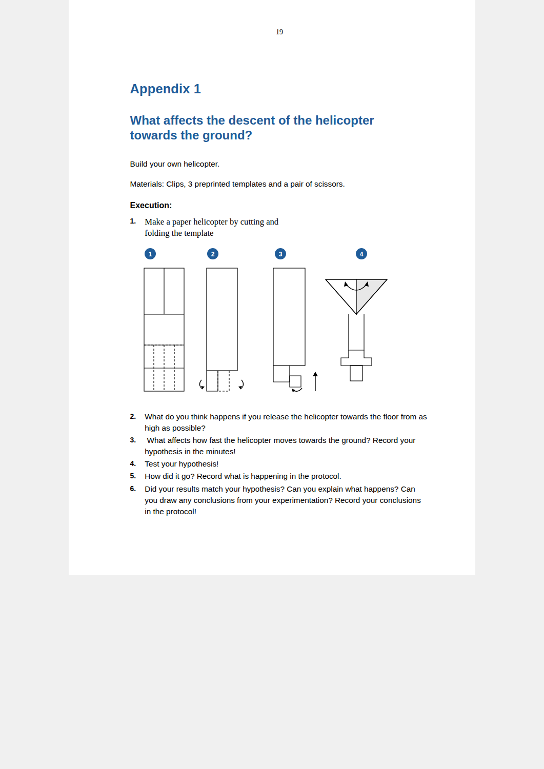19
Appendix 1
What affects the descent of the helicopter
towards the ground?
Build your own helicopter.
Materials: Clips, 3 preprinted templates and a pair of scissors.
Execution:
1. Make a paper helicopter by cutting and
folding the template
1 2 3 4
2. What do you think happens if you release the helicopter towards the floor from as high as possible?
3. What affects how fast the helicopter moves towards the ground? Record your hypothesis in the minutes!
4. Test your hypothesis!
5. How did it go? Record what is happening in the protocol.
6. Did your results match your hypothesis? Can you explain what happens? Can you draw any conclusions from your experimentation? Record your conclusions in the protocol!